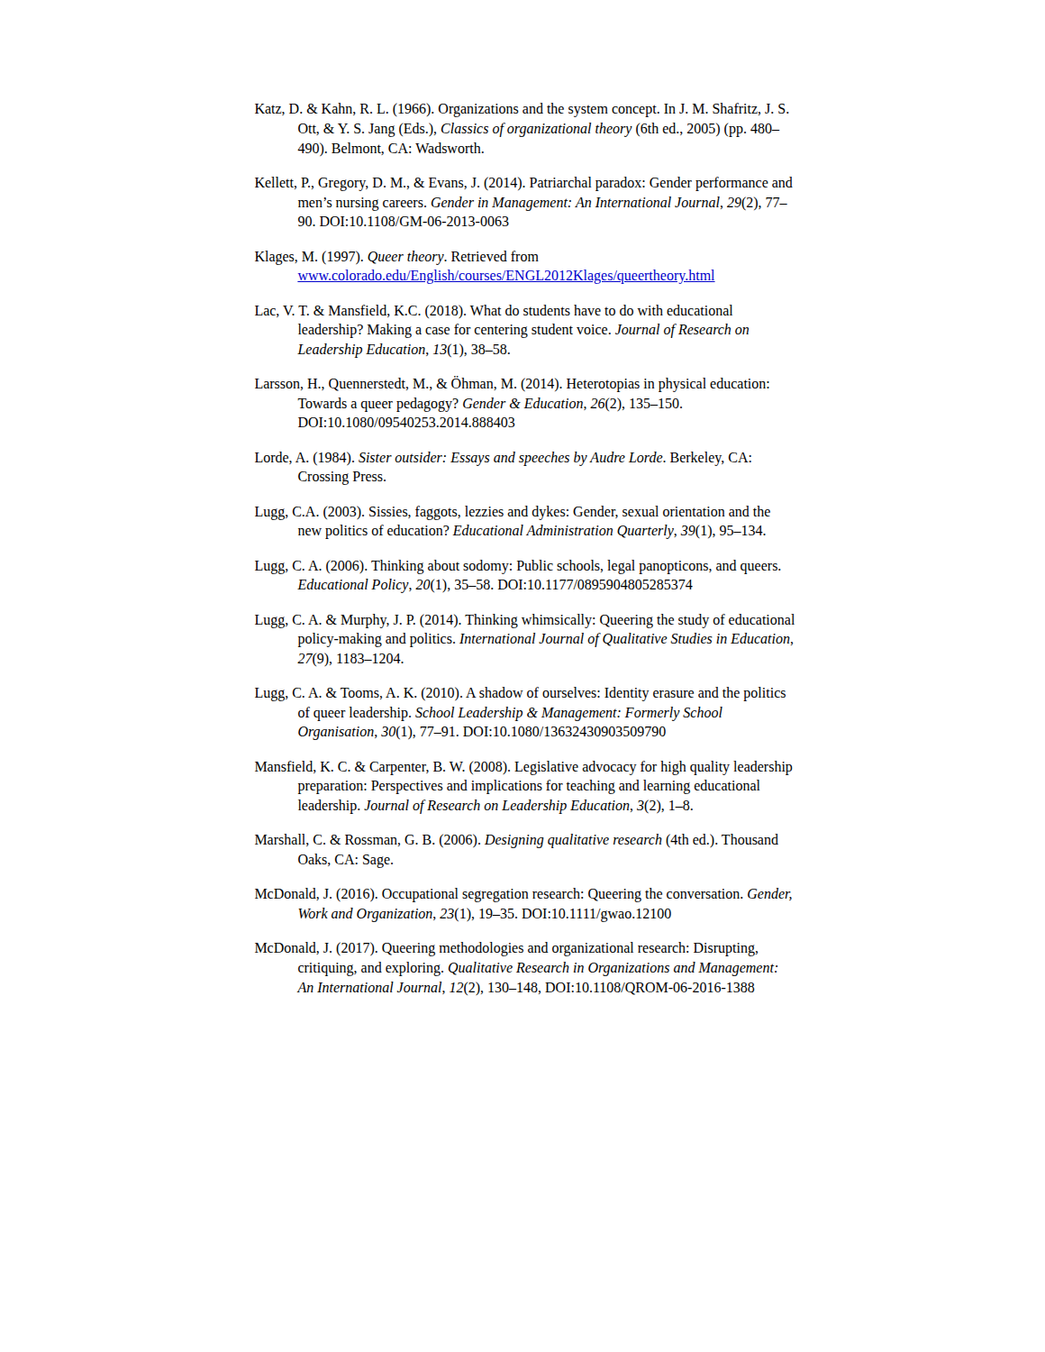Katz, D. & Kahn, R. L. (1966). Organizations and the system concept. In J. M. Shafritz, J. S. Ott, & Y. S. Jang (Eds.), Classics of organizational theory (6th ed., 2005) (pp. 480–490). Belmont, CA: Wadsworth.
Kellett, P., Gregory, D. M., & Evans, J. (2014). Patriarchal paradox: Gender performance and men’s nursing careers. Gender in Management: An International Journal, 29(2), 77–90. DOI:10.1108/GM-06-2013-0063
Klages, M. (1997). Queer theory. Retrieved from www.colorado.edu/English/courses/ENGL2012Klages/queertheory.html
Lac, V. T. & Mansfield, K.C. (2018). What do students have to do with educational leadership? Making a case for centering student voice. Journal of Research on Leadership Education, 13(1), 38–58.
Larsson, H., Quennerstedt, M., & Öhman, M. (2014). Heterotopias in physical education: Towards a queer pedagogy? Gender & Education, 26(2), 135–150. DOI:10.1080/09540253.2014.888403
Lorde, A. (1984). Sister outsider: Essays and speeches by Audre Lorde. Berkeley, CA: Crossing Press.
Lugg, C.A. (2003). Sissies, faggots, lezzies and dykes: Gender, sexual orientation and the new politics of education? Educational Administration Quarterly, 39(1), 95–134.
Lugg, C. A. (2006). Thinking about sodomy: Public schools, legal panopticons, and queers. Educational Policy, 20(1), 35–58. DOI:10.1177/0895904805285374
Lugg, C. A. & Murphy, J. P. (2014). Thinking whimsically: Queering the study of educational policy-making and politics. International Journal of Qualitative Studies in Education, 27(9), 1183–1204.
Lugg, C. A. & Tooms, A. K. (2010). A shadow of ourselves: Identity erasure and the politics of queer leadership. School Leadership & Management: Formerly School Organisation, 30(1), 77–91. DOI:10.1080/13632430903509790
Mansfield, K. C. & Carpenter, B. W. (2008). Legislative advocacy for high quality leadership preparation: Perspectives and implications for teaching and learning educational leadership. Journal of Research on Leadership Education, 3(2), 1–8.
Marshall, C. & Rossman, G. B. (2006). Designing qualitative research (4th ed.). Thousand Oaks, CA: Sage.
McDonald, J. (2016). Occupational segregation research: Queering the conversation. Gender, Work and Organization, 23(1), 19–35. DOI:10.1111/gwao.12100
McDonald, J. (2017). Queering methodologies and organizational research: Disrupting, critiquing, and exploring. Qualitative Research in Organizations and Management: An International Journal, 12(2), 130–148, DOI:10.1108/QROM-06-2016-1388